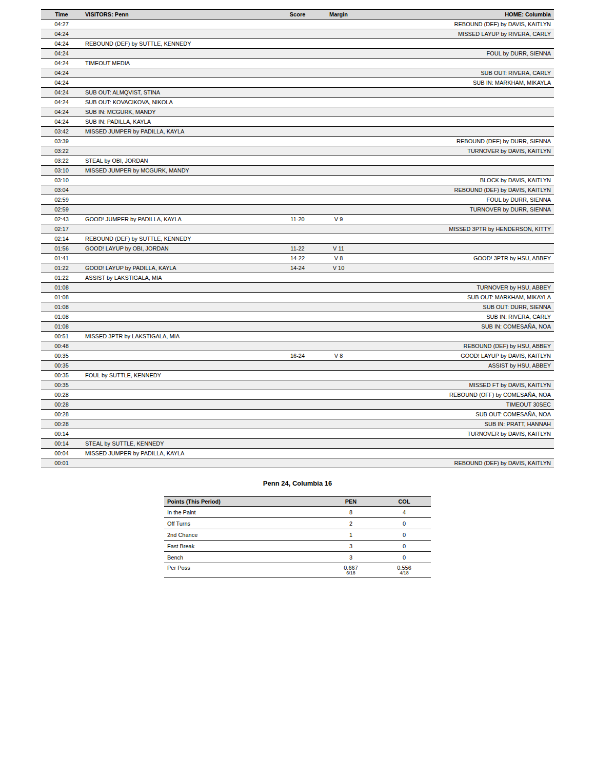| Time | VISITORS: Penn | Score | Margin | HOME: Columbia |
| --- | --- | --- | --- | --- |
| 04:27 | | | | REBOUND (DEF) by DAVIS, KAITLYN |
| 04:24 | | | | MISSED LAYUP by RIVERA, CARLY |
| 04:24 | REBOUND (DEF) by SUTTLE, KENNEDY | | | |
| 04:24 | | | | FOUL by DURR, SIENNA |
| 04:24 | TIMEOUT MEDIA | | | |
| 04:24 | | | | SUB OUT: RIVERA, CARLY |
| 04:24 | | | | SUB IN: MARKHAM, MIKAYLA |
| 04:24 | SUB OUT: ALMQVIST, STINA | | | |
| 04:24 | SUB OUT: KOVACIKOVA, NIKOLA | | | |
| 04:24 | SUB IN: MCGURK, MANDY | | | |
| 04:24 | SUB IN: PADILLA, KAYLA | | | |
| 03:42 | MISSED JUMPER by PADILLA, KAYLA | | | |
| 03:39 | | | | REBOUND (DEF) by DURR, SIENNA |
| 03:22 | | | | TURNOVER by DAVIS, KAITLYN |
| 03:22 | STEAL by OBI, JORDAN | | | |
| 03:10 | MISSED JUMPER by MCGURK, MANDY | | | |
| 03:10 | | | | BLOCK by DAVIS, KAITLYN |
| 03:04 | | | | REBOUND (DEF) by DAVIS, KAITLYN |
| 02:59 | | | | FOUL by DURR, SIENNA |
| 02:59 | | | | TURNOVER by DURR, SIENNA |
| 02:43 | GOOD! JUMPER by PADILLA, KAYLA | 11-20 | V 9 | |
| 02:17 | | | | MISSED 3PTR by HENDERSON, KITTY |
| 02:14 | REBOUND (DEF) by SUTTLE, KENNEDY | | | |
| 01:56 | GOOD! LAYUP by OBI, JORDAN | 11-22 | V 11 | |
| 01:41 | | 14-22 | V 8 | GOOD! 3PTR by HSU, ABBEY |
| 01:22 | GOOD! LAYUP by PADILLA, KAYLA | 14-24 | V 10 | |
| 01:22 | ASSIST by LAKSTIGALA, MIA | | | |
| 01:08 | | | | TURNOVER by HSU, ABBEY |
| 01:08 | | | | SUB OUT: MARKHAM, MIKAYLA |
| 01:08 | | | | SUB OUT: DURR, SIENNA |
| 01:08 | | | | SUB IN: RIVERA, CARLY |
| 01:08 | | | | SUB IN: COMESAÑA, NOA |
| 00:51 | MISSED 3PTR by LAKSTIGALA, MIA | | | |
| 00:48 | | | | REBOUND (DEF) by HSU, ABBEY |
| 00:35 | | 16-24 | V 8 | GOOD! LAYUP by DAVIS, KAITLYN |
| 00:35 | | | | ASSIST by HSU, ABBEY |
| 00:35 | FOUL by SUTTLE, KENNEDY | | | |
| 00:35 | | | | MISSED FT by DAVIS, KAITLYN |
| 00:28 | | | | REBOUND (OFF) by COMESAÑA, NOA |
| 00:28 | | | | TIMEOUT 30SEC |
| 00:28 | | | | SUB OUT: COMESAÑA, NOA |
| 00:28 | | | | SUB IN: PRATT, HANNAH |
| 00:14 | | | | TURNOVER by DAVIS, KAITLYN |
| 00:14 | STEAL by SUTTLE, KENNEDY | | | |
| 00:04 | MISSED JUMPER by PADILLA, KAYLA | | | |
| 00:01 | | | | REBOUND (DEF) by DAVIS, KAITLYN |
Penn 24, Columbia 16
| Points (This Period) | PEN | COL |
| --- | --- | --- |
| In the Paint | 8 | 4 |
| Off Turns | 2 | 0 |
| 2nd Chance | 1 | 0 |
| Fast Break | 3 | 0 |
| Bench | 3 | 0 |
| Per Poss | 0.667 6/18 | 0.556 4/18 |